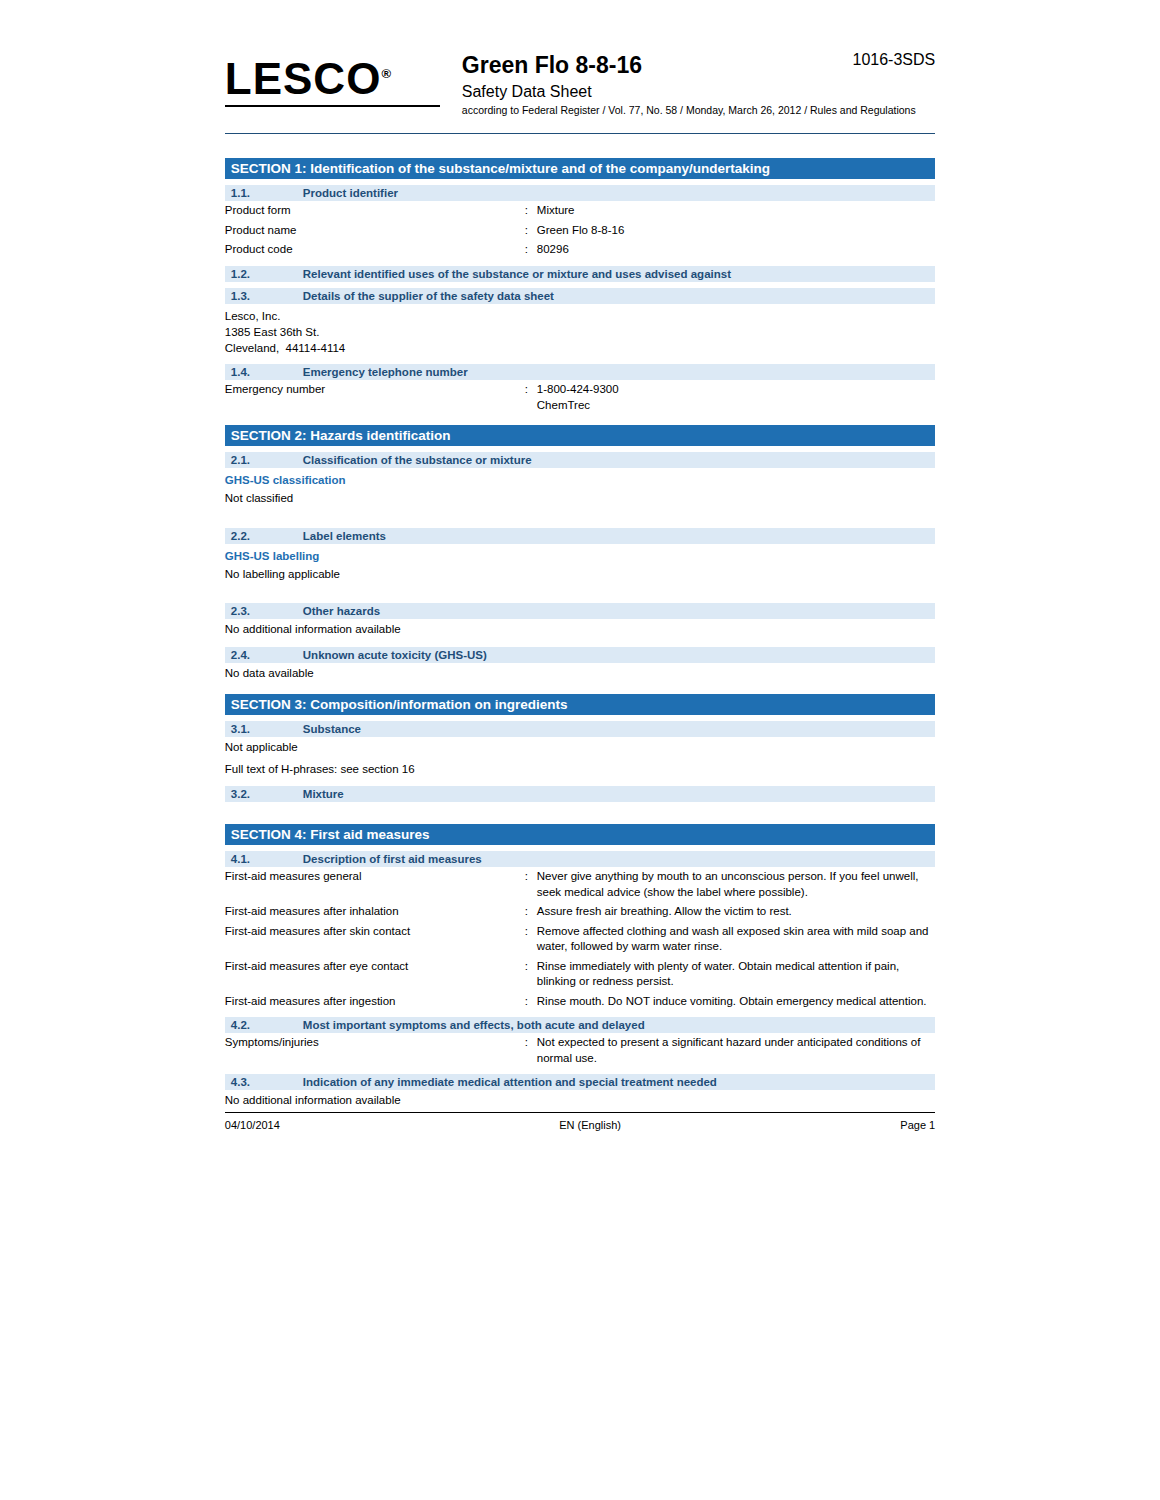LESCO®
Green Flo 8-8-16
Safety Data Sheet
according to Federal Register / Vol. 77, No. 58 / Monday, March 26, 2012 / Rules and Regulations
1016-3SDS
SECTION 1: Identification of the substance/mixture and of the company/undertaking
1.1. Product identifier
Product form
:
Mixture
Product name
:
Green Flo 8-8-16
Product code
:
80296
1.2. Relevant identified uses of the substance or mixture and uses advised against
1.3. Details of the supplier of the safety data sheet
Lesco, Inc.
1385 East 36th St.
Cleveland, 44114-4114
1.4. Emergency telephone number
Emergency number
:
1-800-424-9300
ChemTrec
SECTION 2: Hazards identification
2.1. Classification of the substance or mixture
GHS-US classification
Not classified
2.2. Label elements
GHS-US labelling
No labelling applicable
2.3. Other hazards
No additional information available
2.4. Unknown acute toxicity (GHS-US)
No data available
SECTION 3: Composition/information on ingredients
3.1. Substance
Not applicable
Full text of H-phrases: see section 16
3.2. Mixture
SECTION 4: First aid measures
4.1. Description of first aid measures
First-aid measures general
:
Never give anything by mouth to an unconscious person. If you feel unwell, seek medical advice (show the label where possible).
First-aid measures after inhalation
:
Assure fresh air breathing. Allow the victim to rest.
First-aid measures after skin contact
:
Remove affected clothing and wash all exposed skin area with mild soap and water, followed by warm water rinse.
First-aid measures after eye contact
:
Rinse immediately with plenty of water. Obtain medical attention if pain, blinking or redness persist.
First-aid measures after ingestion
:
Rinse mouth. Do NOT induce vomiting. Obtain emergency medical attention.
4.2. Most important symptoms and effects, both acute and delayed
Symptoms/injuries
:
Not expected to present a significant hazard under anticipated conditions of normal use.
4.3. Indication of any immediate medical attention and special treatment needed
No additional information available
04/10/2014 EN (English) Page 1